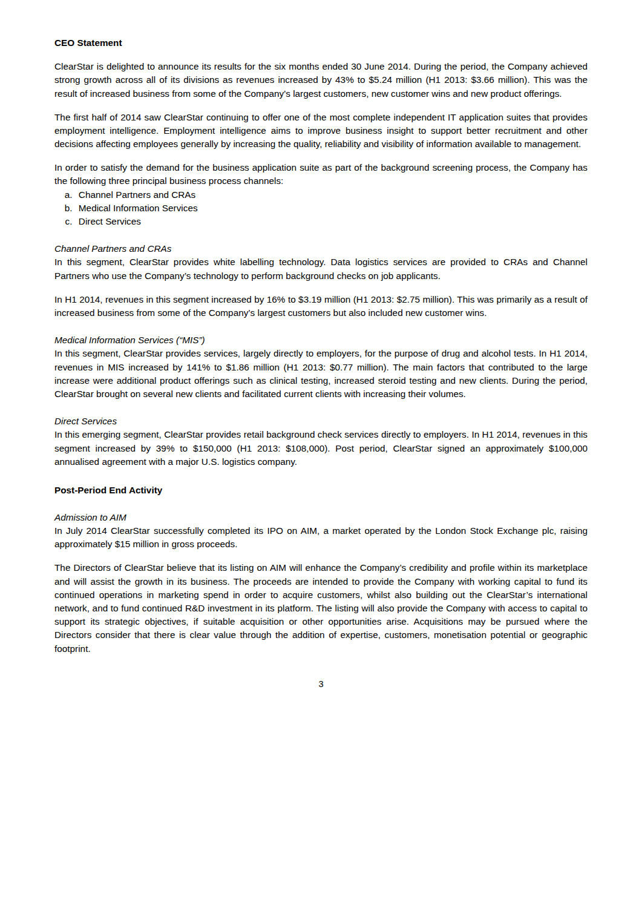CEO Statement
ClearStar is delighted to announce its results for the six months ended 30 June 2014. During the period, the Company achieved strong growth across all of its divisions as revenues increased by 43% to $5.24 million (H1 2013: $3.66 million). This was the result of increased business from some of the Company’s largest customers, new customer wins and new product offerings.
The first half of 2014 saw ClearStar continuing to offer one of the most complete independent IT application suites that provides employment intelligence. Employment intelligence aims to improve business insight to support better recruitment and other decisions affecting employees generally by increasing the quality, reliability and visibility of information available to management.
In order to satisfy the demand for the business application suite as part of the background screening process, the Company has the following three principal business process channels:
Channel Partners and CRAs
Medical Information Services
Direct Services
Channel Partners and CRAs
In this segment, ClearStar provides white labelling technology. Data logistics services are provided to CRAs and Channel Partners who use the Company’s technology to perform background checks on job applicants.
In H1 2014, revenues in this segment increased by 16% to $3.19 million (H1 2013: $2.75 million). This was primarily as a result of increased business from some of the Company’s largest customers but also included new customer wins.
Medical Information Services (“MIS”)
In this segment, ClearStar provides services, largely directly to employers, for the purpose of drug and alcohol tests. In H1 2014, revenues in MIS increased by 141% to $1.86 million (H1 2013: $0.77 million). The main factors that contributed to the large increase were additional product offerings such as clinical testing, increased steroid testing and new clients. During the period, ClearStar brought on several new clients and facilitated current clients with increasing their volumes.
Direct Services
In this emerging segment, ClearStar provides retail background check services directly to employers. In H1 2014, revenues in this segment increased by 39% to $150,000 (H1 2013: $108,000). Post period, ClearStar signed an approximately $100,000 annualised agreement with a major U.S. logistics company.
Post-Period End Activity
Admission to AIM
In July 2014 ClearStar successfully completed its IPO on AIM, a market operated by the London Stock Exchange plc, raising approximately $15 million in gross proceeds.
The Directors of ClearStar believe that its listing on AIM will enhance the Company’s credibility and profile within its marketplace and will assist the growth in its business. The proceeds are intended to provide the Company with working capital to fund its continued operations in marketing spend in order to acquire customers, whilst also building out the ClearStar’s international network, and to fund continued R&D investment in its platform. The listing will also provide the Company with access to capital to support its strategic objectives, if suitable acquisition or other opportunities arise. Acquisitions may be pursued where the Directors consider that there is clear value through the addition of expertise, customers, monetisation potential or geographic footprint.
3